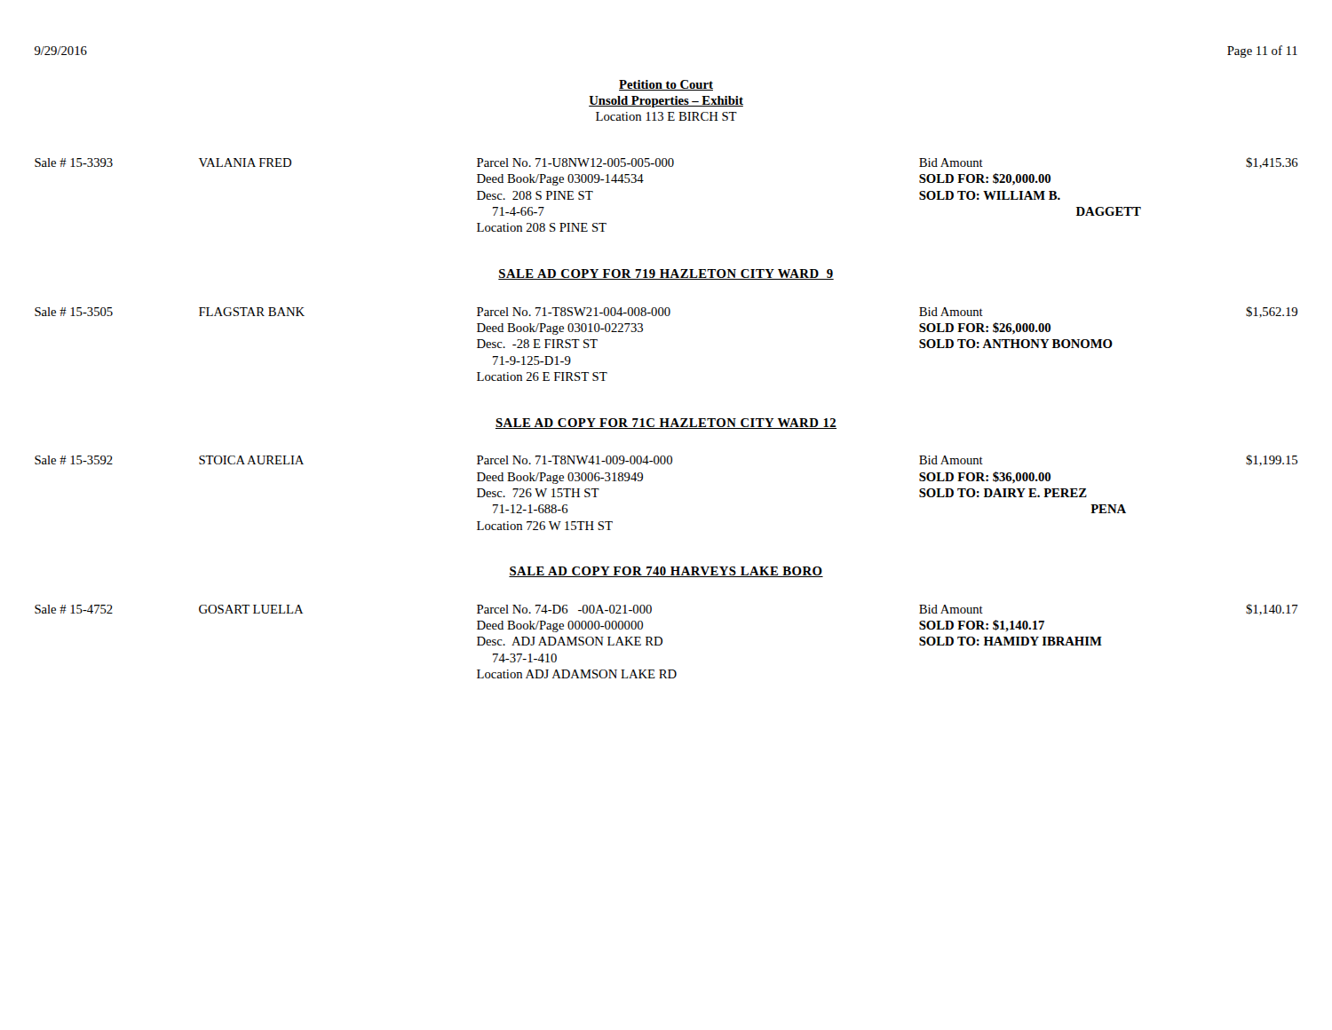9/29/2016 Page 11 of 11
Petition to Court Unsold Properties – Exhibit Location 113 E BIRCH ST
| Sale # 15-3393 | VALANIA FRED | Parcel No. 71-U8NW12-005-005-000 Deed Book/Page 03009-144534 Desc. 208 S PINE ST 71-4-66-7 Location 208 S PINE ST | Bid Amount $1,415.36 SOLD FOR: $20,000.00 SOLD TO: WILLIAM B. DAGGETT |
SALE AD COPY FOR 719 HAZLETON CITY WARD 9
| Sale # 15-3505 | FLAGSTAR BANK | Parcel No. 71-T8SW21-004-008-000 Deed Book/Page 03010-022733 Desc. -28 E FIRST ST 71-9-125-D1-9 Location 26 E FIRST ST | Bid Amount $1,562.19 SOLD FOR: $26,000.00 SOLD TO: ANTHONY BONOMO |
SALE AD COPY FOR 71C HAZLETON CITY WARD 12
| Sale # 15-3592 | STOICA AURELIA | Parcel No. 71-T8NW41-009-004-000 Deed Book/Page 03006-318949 Desc. 726 W 15TH ST 71-12-1-688-6 Location 726 W 15TH ST | Bid Amount $1,199.15 SOLD FOR: $36,000.00 SOLD TO: DAIRY E. PEREZ PENA |
SALE AD COPY FOR 740 HARVEYS LAKE BORO
| Sale # 15-4752 | GOSART LUELLA | Parcel No. 74-D6 -00A-021-000 Deed Book/Page 00000-000000 Desc. ADJ ADAMSON LAKE RD 74-37-1-410 Location ADJ ADAMSON LAKE RD | Bid Amount $1,140.17 SOLD FOR: $1,140.17 SOLD TO: HAMIDY IBRAHIM |